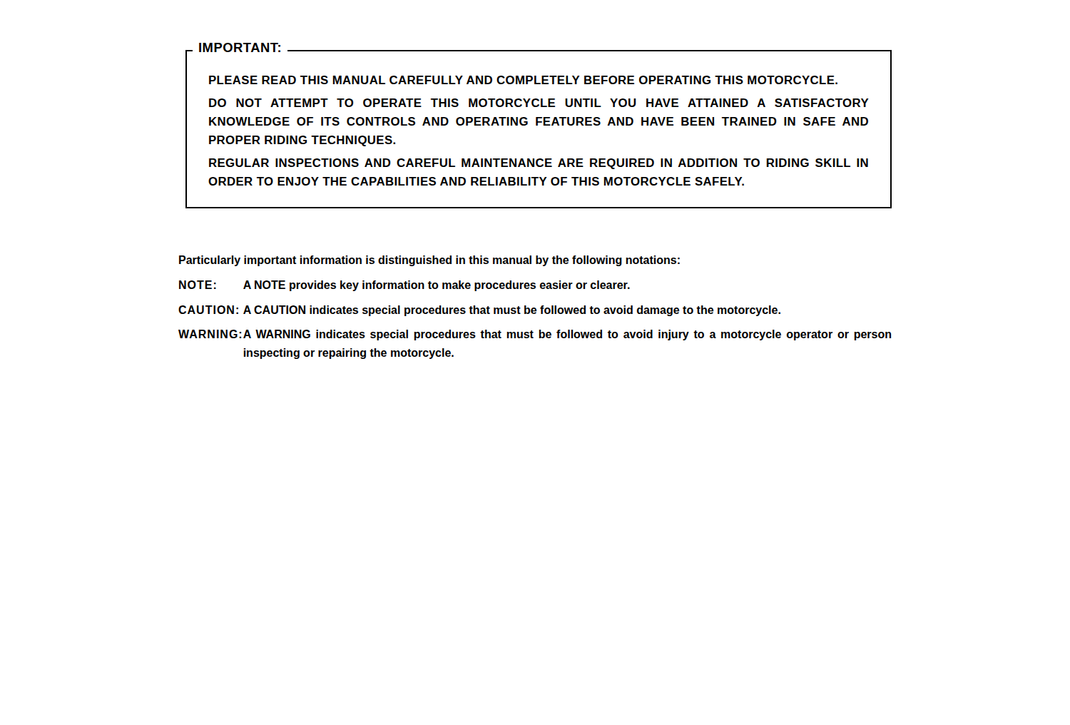IMPORTANT:
PLEASE READ THIS MANUAL CAREFULLY AND COMPLETELY BEFORE OPERATING THIS MOTORCYCLE.
DO NOT ATTEMPT TO OPERATE THIS MOTORCYCLE UNTIL YOU HAVE ATTAINED A SATISFACTORY KNOWLEDGE OF ITS CONTROLS AND OPERATING FEATURES AND HAVE BEEN TRAINED IN SAFE AND PROPER RIDING TECHNIQUES.
REGULAR INSPECTIONS AND CAREFUL MAINTENANCE ARE REQUIRED IN ADDITION TO RIDING SKILL IN ORDER TO ENJOY THE CAPABILITIES AND RELIABILITY OF THIS MOTORCYCLE SAFELY.
Particularly important information is distinguished in this manual by the following notations:
| NOTE: | A NOTE provides key information to make procedures easier or clearer. |
| CAUTION: | A CAUTION indicates special procedures that must be followed to avoid damage to the motorcycle. |
| WARNING: | A WARNING indicates special procedures that must be followed to avoid injury to a motorcycle operator or person inspecting or repairing the motorcycle. |